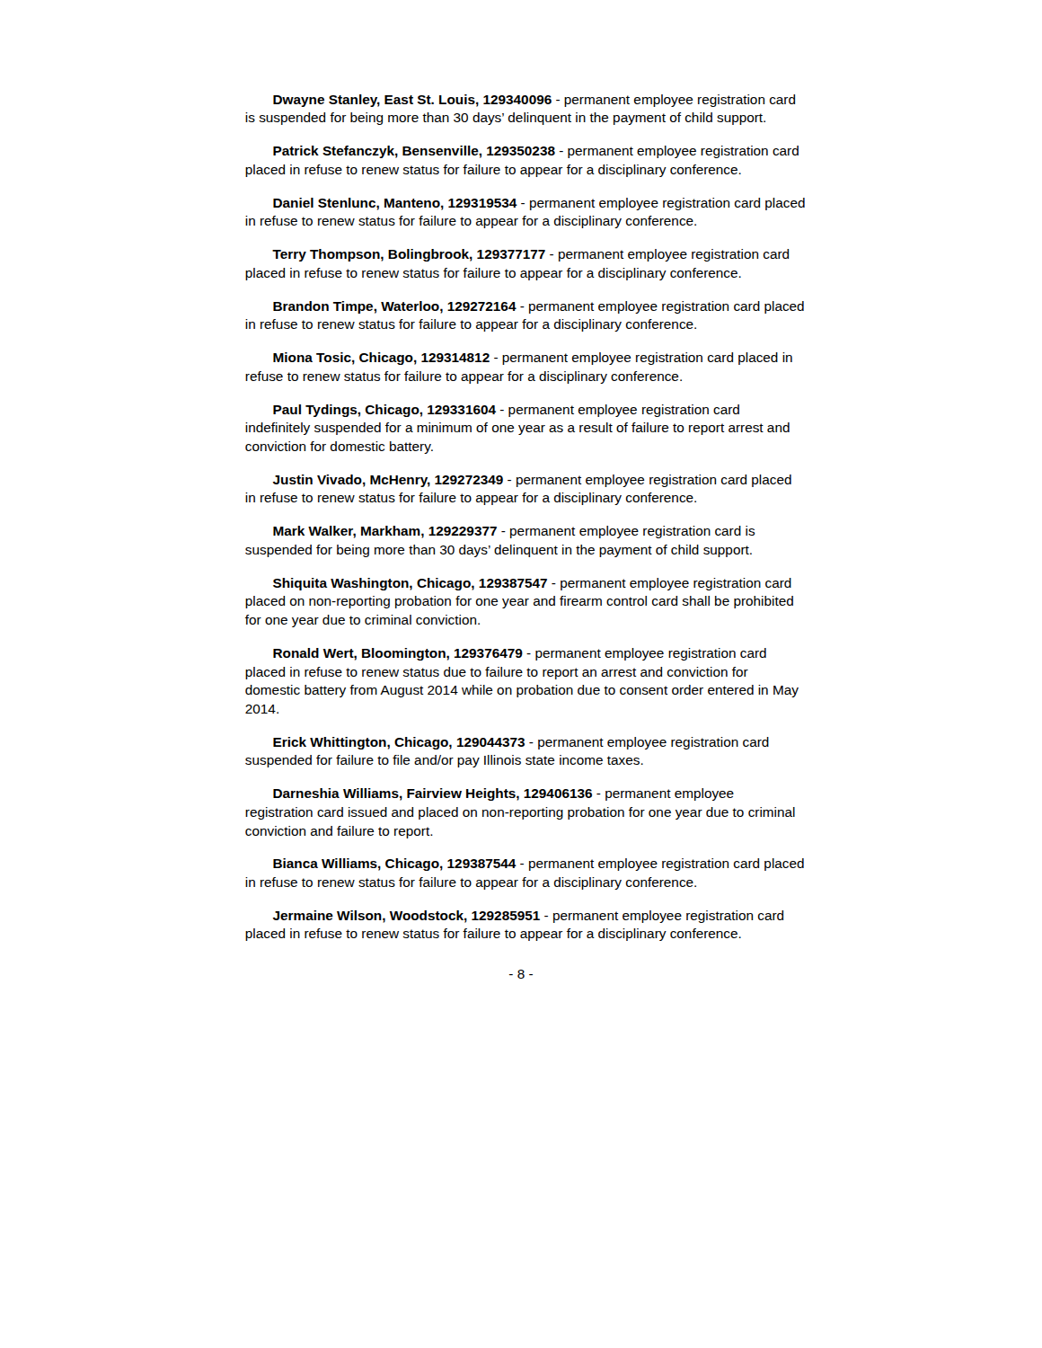Dwayne Stanley, East St. Louis, 129340096 - permanent employee registration card is suspended for being more than 30 days’ delinquent in the payment of child support.
Patrick Stefanczyk, Bensenville, 129350238 - permanent employee registration card placed in refuse to renew status for failure to appear for a disciplinary conference.
Daniel Stenlunc, Manteno, 129319534 - permanent employee registration card placed in refuse to renew status for failure to appear for a disciplinary conference.
Terry Thompson, Bolingbrook, 129377177 - permanent employee registration card placed in refuse to renew status for failure to appear for a disciplinary conference.
Brandon Timpe, Waterloo, 129272164 - permanent employee registration card placed in refuse to renew status for failure to appear for a disciplinary conference.
Miona Tosic, Chicago, 129314812 - permanent employee registration card placed in refuse to renew status for failure to appear for a disciplinary conference.
Paul Tydings, Chicago, 129331604 - permanent employee registration card indefinitely suspended for a minimum of one year as a result of failure to report arrest and conviction for domestic battery.
Justin Vivado, McHenry, 129272349 - permanent employee registration card placed in refuse to renew status for failure to appear for a disciplinary conference.
Mark Walker, Markham, 129229377 - permanent employee registration card is suspended for being more than 30 days’ delinquent in the payment of child support.
Shiquita Washington, Chicago, 129387547 - permanent employee registration card placed on non-reporting probation for one year and firearm control card shall be prohibited for one year due to criminal conviction.
Ronald Wert, Bloomington, 129376479 - permanent employee registration card placed in refuse to renew status due to failure to report an arrest and conviction for domestic battery from August 2014 while on probation due to consent order entered in May 2014.
Erick Whittington, Chicago, 129044373 - permanent employee registration card suspended for failure to file and/or pay Illinois state income taxes.
Darneshia Williams, Fairview Heights, 129406136 - permanent employee registration card issued and placed on non-reporting probation for one year due to criminal conviction and failure to report.
Bianca Williams, Chicago, 129387544 - permanent employee registration card placed in refuse to renew status for failure to appear for a disciplinary conference.
Jermaine Wilson, Woodstock, 129285951 - permanent employee registration card placed in refuse to renew status for failure to appear for a disciplinary conference.
- 8 -